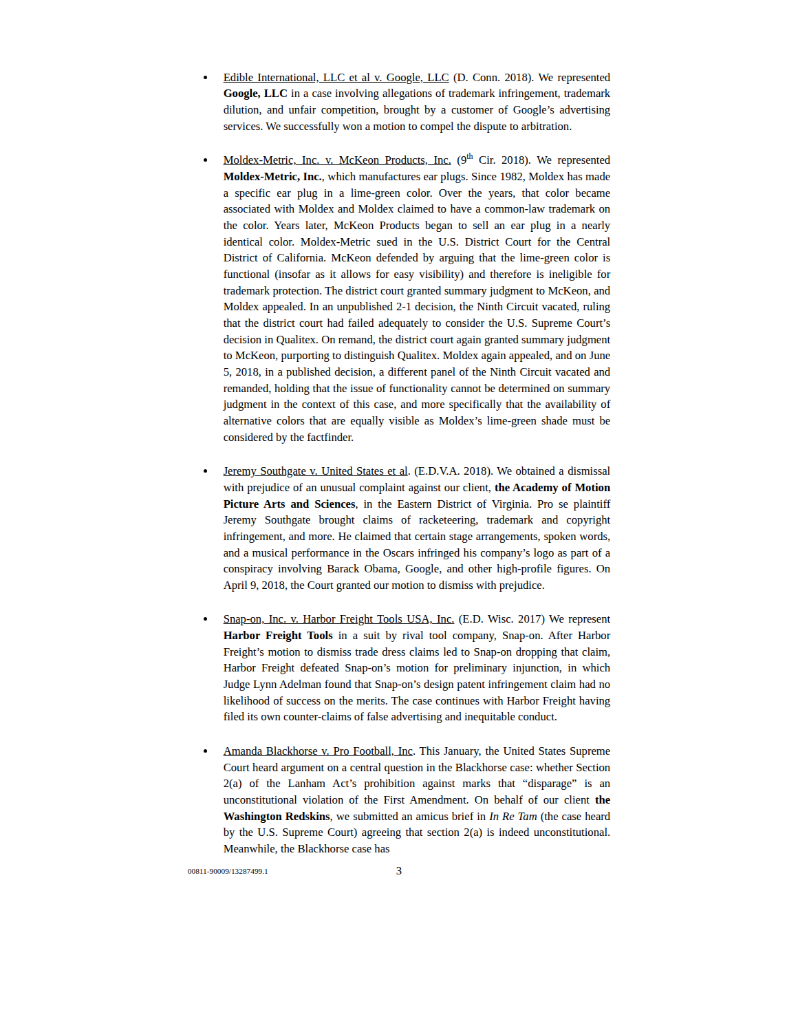Edible International, LLC et al v. Google, LLC (D. Conn. 2018). We represented Google, LLC in a case involving allegations of trademark infringement, trademark dilution, and unfair competition, brought by a customer of Google’s advertising services. We successfully won a motion to compel the dispute to arbitration.
Moldex-Metric, Inc. v. McKeon Products, Inc. (9th Cir. 2018). We represented Moldex-Metric, Inc., which manufactures ear plugs. Since 1982, Moldex has made a specific ear plug in a lime-green color. Over the years, that color became associated with Moldex and Moldex claimed to have a common-law trademark on the color. Years later, McKeon Products began to sell an ear plug in a nearly identical color. Moldex-Metric sued in the U.S. District Court for the Central District of California. McKeon defended by arguing that the lime-green color is functional (insofar as it allows for easy visibility) and therefore is ineligible for trademark protection. The district court granted summary judgment to McKeon, and Moldex appealed. In an unpublished 2-1 decision, the Ninth Circuit vacated, ruling that the district court had failed adequately to consider the U.S. Supreme Court’s decision in Qualitex. On remand, the district court again granted summary judgment to McKeon, purporting to distinguish Qualitex. Moldex again appealed, and on June 5, 2018, in a published decision, a different panel of the Ninth Circuit vacated and remanded, holding that the issue of functionality cannot be determined on summary judgment in the context of this case, and more specifically that the availability of alternative colors that are equally visible as Moldex’s lime-green shade must be considered by the factfinder.
Jeremy Southgate v. United States et al. (E.D.V.A. 2018). We obtained a dismissal with prejudice of an unusual complaint against our client, the Academy of Motion Picture Arts and Sciences, in the Eastern District of Virginia. Pro se plaintiff Jeremy Southgate brought claims of racketeering, trademark and copyright infringement, and more. He claimed that certain stage arrangements, spoken words, and a musical performance in the Oscars infringed his company’s logo as part of a conspiracy involving Barack Obama, Google, and other high-profile figures. On April 9, 2018, the Court granted our motion to dismiss with prejudice.
Snap-on, Inc. v. Harbor Freight Tools USA, Inc. (E.D. Wisc. 2017) We represent Harbor Freight Tools in a suit by rival tool company, Snap-on. After Harbor Freight’s motion to dismiss trade dress claims led to Snap-on dropping that claim, Harbor Freight defeated Snap-on’s motion for preliminary injunction, in which Judge Lynn Adelman found that Snap-on’s design patent infringement claim had no likelihood of success on the merits. The case continues with Harbor Freight having filed its own counter-claims of false advertising and inequitable conduct.
Amanda Blackhorse v. Pro Football, Inc. This January, the United States Supreme Court heard argument on a central question in the Blackhorse case: whether Section 2(a) of the Lanham Act’s prohibition against marks that “disparage” is an unconstitutional violation of the First Amendment. On behalf of our client the Washington Redskins, we submitted an amicus brief in In Re Tam (the case heard by the U.S. Supreme Court) agreeing that section 2(a) is indeed unconstitutional. Meanwhile, the Blackhorse case has
00811-90009/13287499.1 3